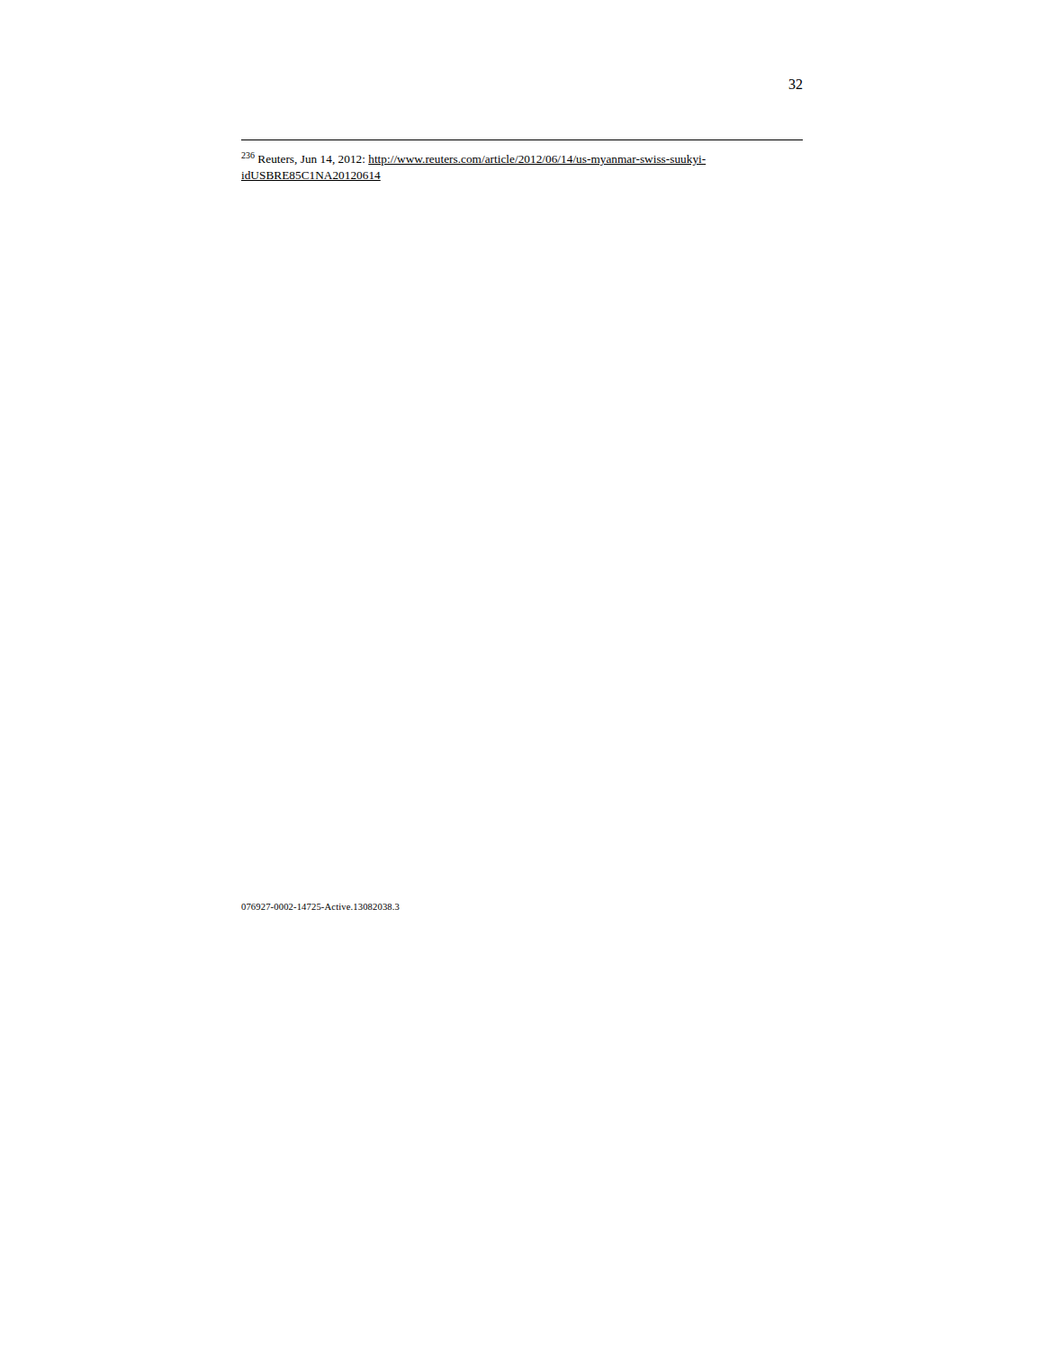32
236 Reuters, Jun 14, 2012: http://www.reuters.com/article/2012/06/14/us-myanmar-swiss-suukyi-idUSBRE85C1NA20120614
076927-0002-14725-Active.13082038.3